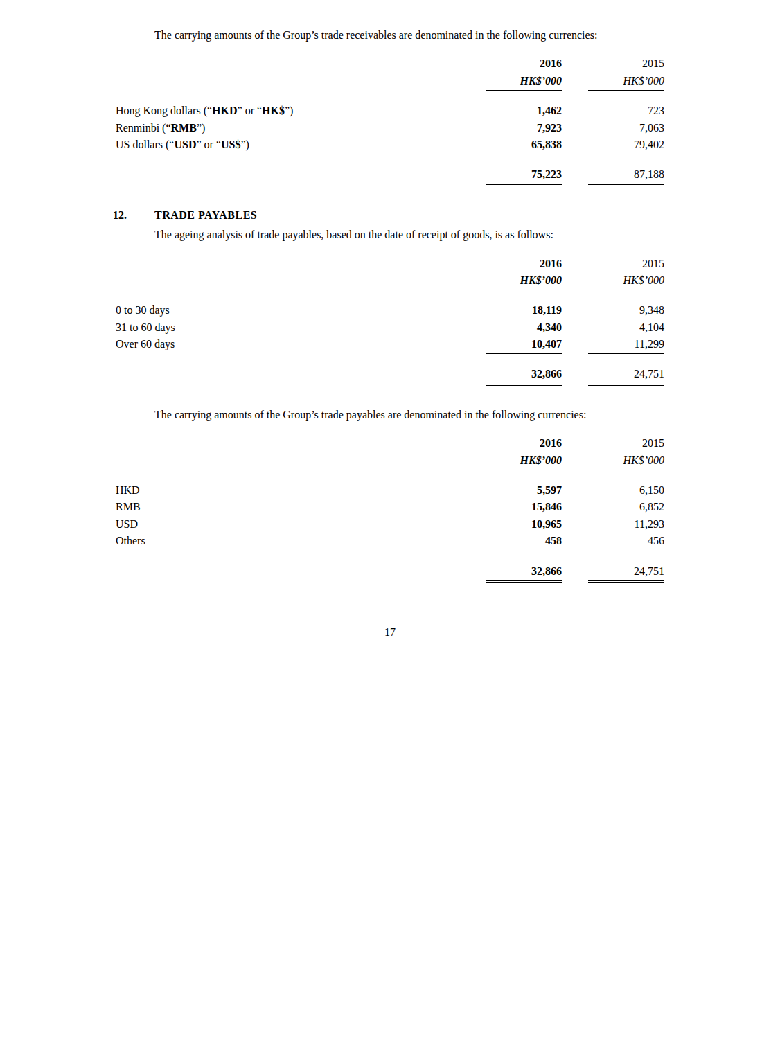The carrying amounts of the Group’s trade receivables are denominated in the following currencies:
| | | 2016 | | 2015 |
| | | HK$’000 | | HK$’000 |
| Hong Kong dollars (“ HKD ” or “ HK$ ”) | | 1,462 | | 723 |
| Renminbi (“ RMB ”) | | 7,923 | | 7,063 |
| US dollars (“ USD ” or “ US$ ”) | | 65,838 | | 79,402 |
| | | 75,223 | | 87,188 |
12.
TRADE PAYABLES
The ageing analysis of trade payables, based on the date of receipt of goods, is as follows:
| | | 2016 | | 2015 |
| | | HK$’000 | | HK$’000 |
| 0 to 30 days | | 18,119 | | 9,348 |
| 31 to 60 days | | 4,340 | | 4,104 |
| Over 60 days | | 10,407 | | 11,299 |
| | | 32,866 | | 24,751 |
The carrying amounts of the Group’s trade payables are denominated in the following currencies:
| | | 2016 | | 2015 |
| | | HK$’000 | | HK$’000 |
| HKD | | 5,597 | | 6,150 |
| RMB | | 15,846 | | 6,852 |
| USD | | 10,965 | | 11,293 |
| Others | | 458 | | 456 |
| | | 32,866 | | 24,751 |
17